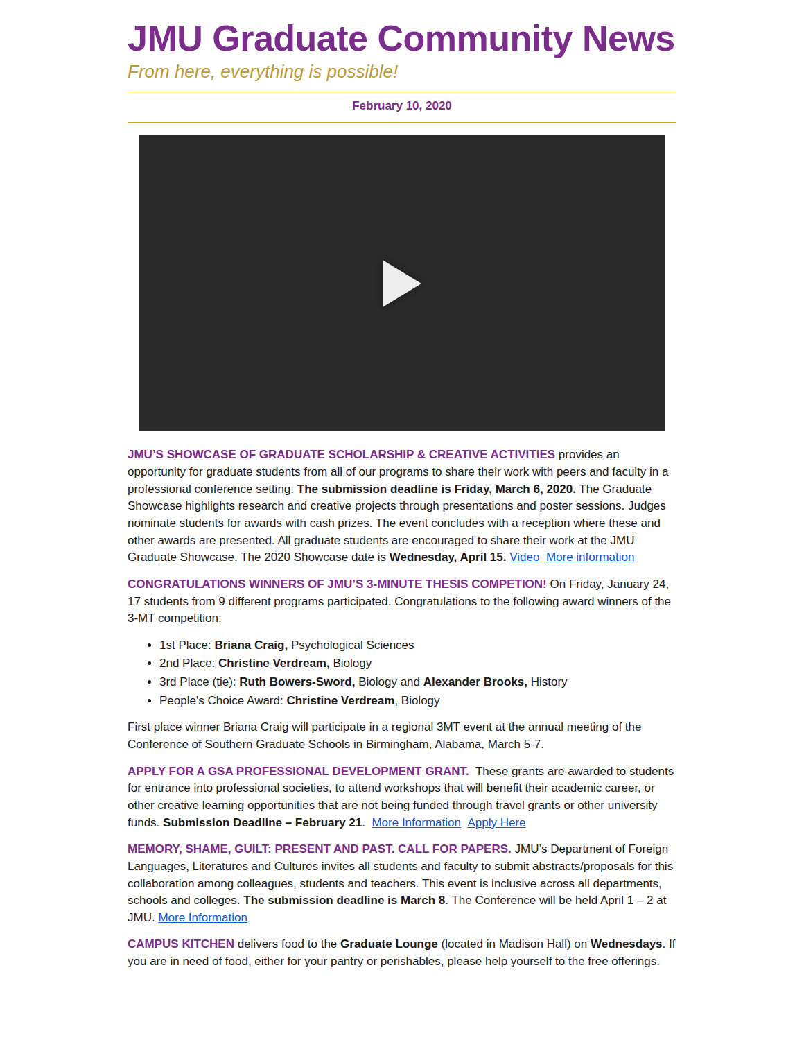JMU Graduate Community News
From here, everything is possible!
February 10, 2020
Video thumbnail: audience at the JMU Graduate Showcase.
JMU’s Showcase of Graduate Scholarship & Creative Activities provides an opportunity for graduate students from all of our programs to share their work with peers and faculty in a professional conference setting. The submission deadline is Friday, March 6, 2020. The Graduate Showcase highlights research and creative projects through presentations and poster sessions. Judges nominate students for awards with cash prizes. The event concludes with a reception where these and other awards are presented. All graduate students are encouraged to share their work at the JMU Graduate Showcase. The 2020 Showcase date is Wednesday, April 15. Video More information
Congratulations winners of JMU’s 3-minute thesis competion! On Friday, January 24, 17 students from 9 different programs participated. Congratulations to the following award winners of the 3-MT competition:
1st Place: Briana Craig, Psychological Sciences
2nd Place: Christine Verdream, Biology
3rd Place (tie): Ruth Bowers-Sword, Biology and Alexander Brooks, History
People's Choice Award: Christine Verdream, Biology
First place winner Briana Craig will participate in a regional 3MT event at the annual meeting of the Conference of Southern Graduate Schools in Birmingham, Alabama, March 5-7.
Apply for a GSA professional development grant. These grants are awarded to students for entrance into professional societies, to attend workshops that will benefit their academic career, or other creative learning opportunities that are not being funded through travel grants or other university funds. Submission Deadline – February 21. More Information Apply Here
Memory, Shame, Guilt: Present and Past. Call for Papers. JMU’s Department of Foreign Languages, Literatures and Cultures invites all students and faculty to submit abstracts/proposals for this collaboration among colleagues, students and teachers. This event is inclusive across all departments, schools and colleges. The submission deadline is March 8. The Conference will be held April 1 – 2 at JMU. More Information
Campus Kitchen delivers food to the Graduate Lounge (located in Madison Hall) on Wednesdays. If you are in need of food, either for your pantry or perishables, please help yourself to the free offerings.